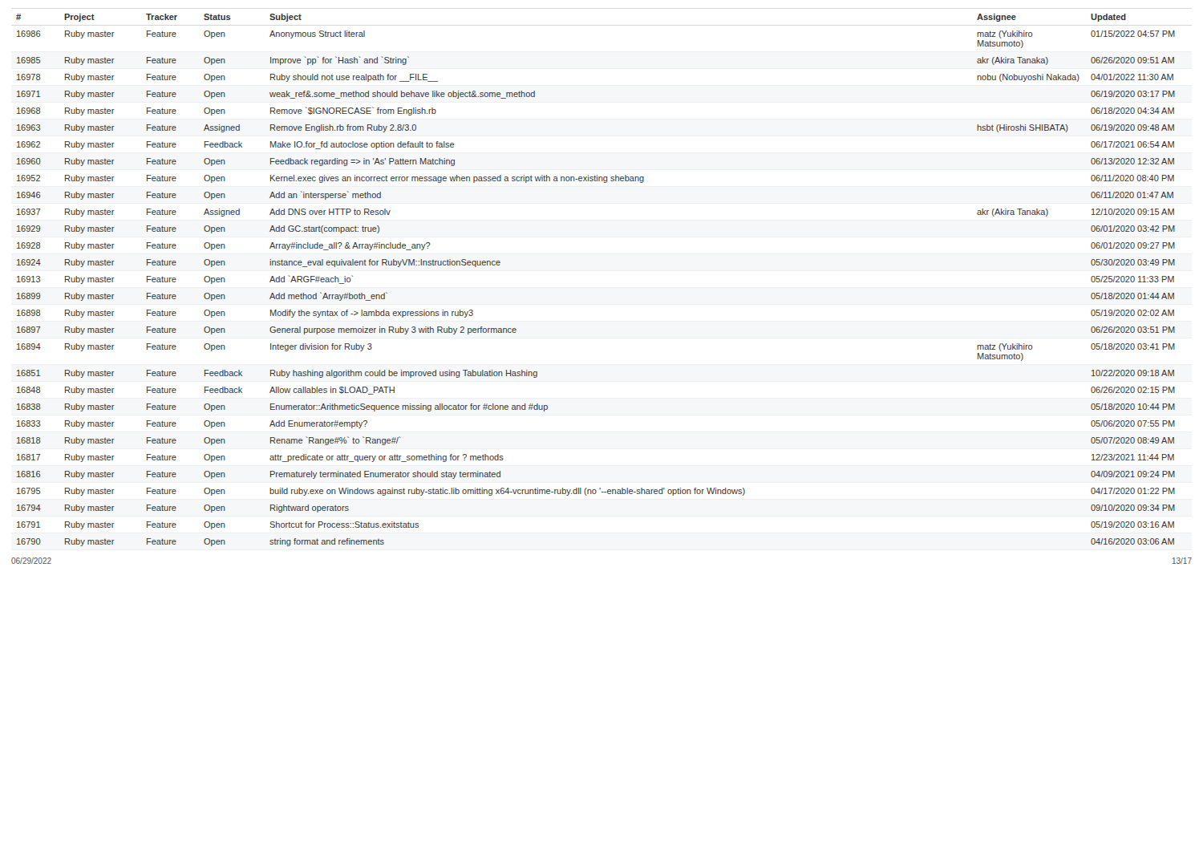| # | Project | Tracker | Status | Subject | Assignee | Updated |
| --- | --- | --- | --- | --- | --- | --- |
| 16986 | Ruby master | Feature | Open | Anonymous Struct literal | matz (Yukihiro Matsumoto) | 01/15/2022 04:57 PM |
| 16985 | Ruby master | Feature | Open | Improve `pp` for `Hash` and `String` | akr (Akira Tanaka) | 06/26/2020 09:51 AM |
| 16978 | Ruby master | Feature | Open | Ruby should not use realpath for __FILE__ | nobu (Nobuyoshi Nakada) | 04/01/2022 11:30 AM |
| 16971 | Ruby master | Feature | Open | weak_ref&.some_method should behave like object&.some_method | | 06/19/2020 03:17 PM |
| 16968 | Ruby master | Feature | Open | Remove `$IGNORECASE` from English.rb | | 06/18/2020 04:34 AM |
| 16963 | Ruby master | Feature | Assigned | Remove English.rb from Ruby 2.8/3.0 | hsbt (Hiroshi SHIBATA) | 06/19/2020 09:48 AM |
| 16962 | Ruby master | Feature | Feedback | Make IO.for_fd autoclose option default to false | | 06/17/2021 06:54 AM |
| 16960 | Ruby master | Feature | Open | Feedback regarding => in 'As' Pattern Matching | | 06/13/2020 12:32 AM |
| 16952 | Ruby master | Feature | Open | Kernel.exec gives an incorrect error message when passed a script with a non-existing shebang | | 06/11/2020 08:40 PM |
| 16946 | Ruby master | Feature | Open | Add an `intersperse` method | | 06/11/2020 01:47 AM |
| 16937 | Ruby master | Feature | Assigned | Add DNS over HTTP to Resolv | akr (Akira Tanaka) | 12/10/2020 09:15 AM |
| 16929 | Ruby master | Feature | Open | Add GC.start(compact: true) | | 06/01/2020 03:42 PM |
| 16928 | Ruby master | Feature | Open | Array#include_all? & Array#include_any? | | 06/01/2020 09:27 PM |
| 16924 | Ruby master | Feature | Open | instance_eval equivalent for RubyVM::InstructionSequence | | 05/30/2020 03:49 PM |
| 16913 | Ruby master | Feature | Open | Add `ARGF#each_io` | | 05/25/2020 11:33 PM |
| 16899 | Ruby master | Feature | Open | Add method `Array#both_end` | | 05/18/2020 01:44 AM |
| 16898 | Ruby master | Feature | Open | Modify the syntax of -> lambda expressions in ruby3 | | 05/19/2020 02:02 AM |
| 16897 | Ruby master | Feature | Open | General purpose memoizer in Ruby 3 with Ruby 2 performance | | 06/26/2020 03:51 PM |
| 16894 | Ruby master | Feature | Open | Integer division for Ruby 3 | matz (Yukihiro Matsumoto) | 05/18/2020 03:41 PM |
| 16851 | Ruby master | Feature | Feedback | Ruby hashing algorithm could be improved using Tabulation Hashing | | 10/22/2020 09:18 AM |
| 16848 | Ruby master | Feature | Feedback | Allow callables in $LOAD_PATH | | 06/26/2020 02:15 PM |
| 16838 | Ruby master | Feature | Open | Enumerator::ArithmeticSequence missing allocator for #clone and #dup | | 05/18/2020 10:44 PM |
| 16833 | Ruby master | Feature | Open | Add Enumerator#empty? | | 05/06/2020 07:55 PM |
| 16818 | Ruby master | Feature | Open | Rename `Range#%` to `Range#/` | | 05/07/2020 08:49 AM |
| 16817 | Ruby master | Feature | Open | attr_predicate or attr_query or attr_something for ? methods | | 12/23/2021 11:44 PM |
| 16816 | Ruby master | Feature | Open | Prematurely terminated Enumerator should stay terminated | | 04/09/2021 09:24 PM |
| 16795 | Ruby master | Feature | Open | build ruby.exe on Windows against ruby-static.lib omitting x64-vcruntime-ruby.dll (no '--enable-shared' option for Windows) | | 04/17/2020 01:22 PM |
| 16794 | Ruby master | Feature | Open | Rightward operators | | 09/10/2020 09:34 PM |
| 16791 | Ruby master | Feature | Open | Shortcut for Process::Status.exitstatus | | 05/19/2020 03:16 AM |
| 16790 | Ruby master | Feature | Open | string format and refinements | | 04/16/2020 03:06 AM |
06/29/2022 13/17